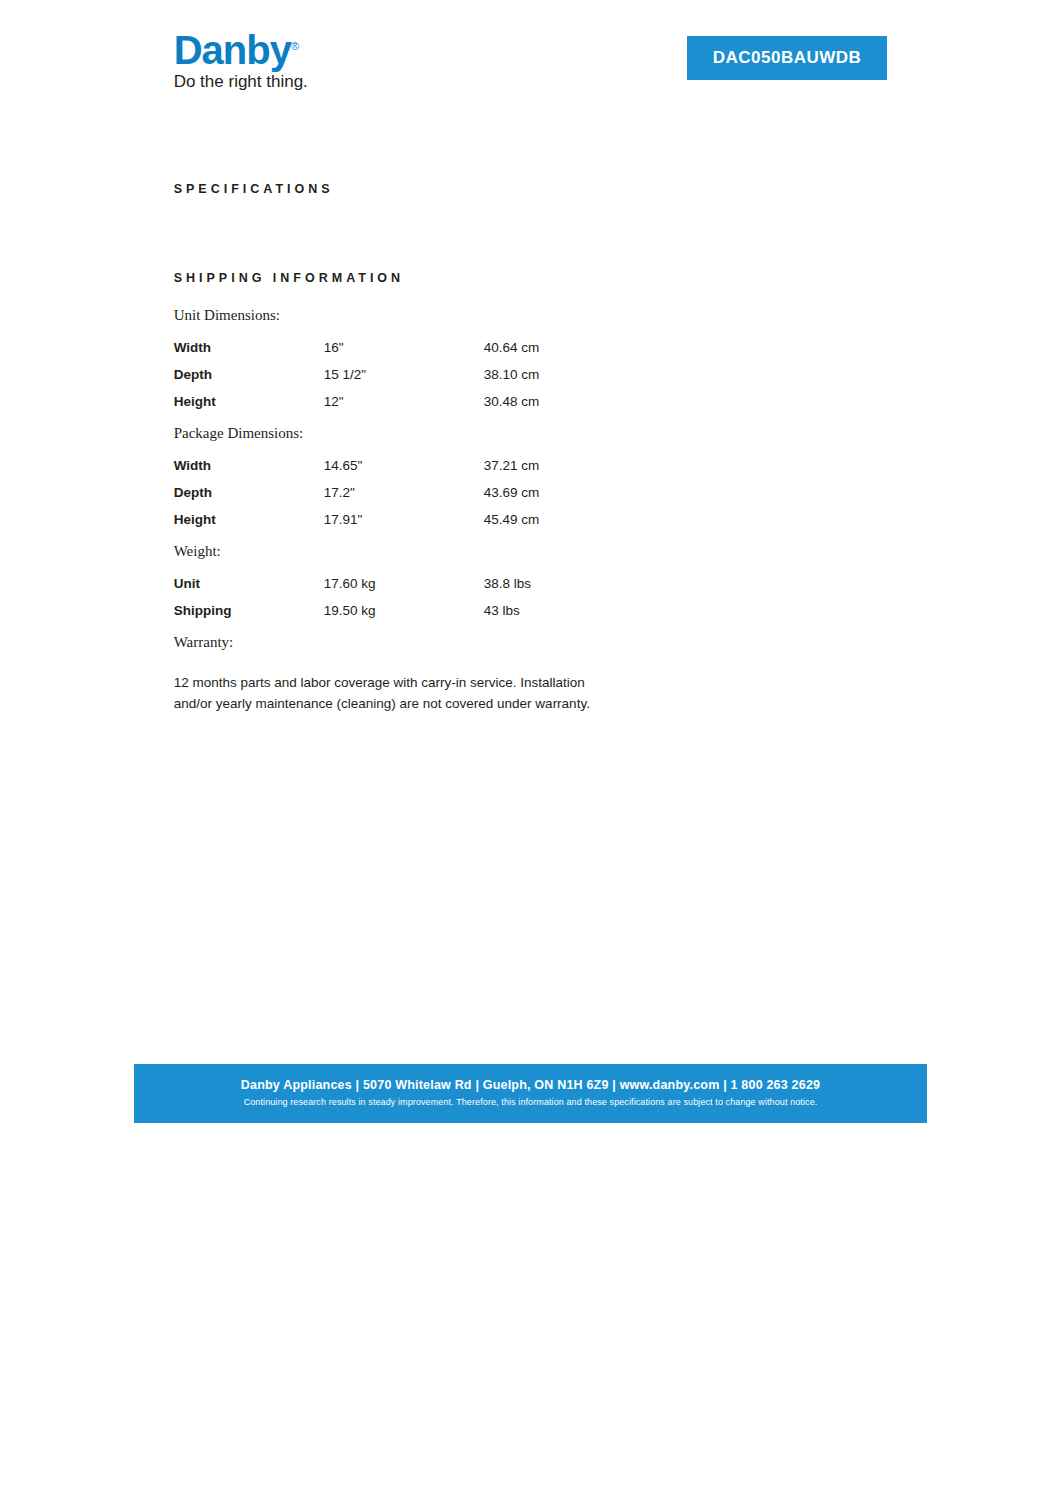Danby®
Do the right thing.
DAC050BAUWDB
Specifications
Shipping Information
Unit Dimensions:
| Width | 16" | 40.64 cm |
| Depth | 15 1/2" | 38.10 cm |
| Height | 12" | 30.48 cm |
Package Dimensions:
| Width | 14.65" | 37.21 cm |
| Depth | 17.2" | 43.69 cm |
| Height | 17.91" | 45.49 cm |
Weight:
| Unit | 17.60 kg | 38.8 lbs |
| Shipping | 19.50 kg | 43 lbs |
Warranty:
12 months parts and labor coverage with carry-in service. Installation and/or yearly maintenance (cleaning) are not covered under warranty.
Danby Appliances | 5070 Whitelaw Rd | Guelph, ON N1H 6Z9 | www.danby.com | 1 800 263 2629
Continuing research results in steady improvement. Therefore, this information and these specifications are subject to change without notice.